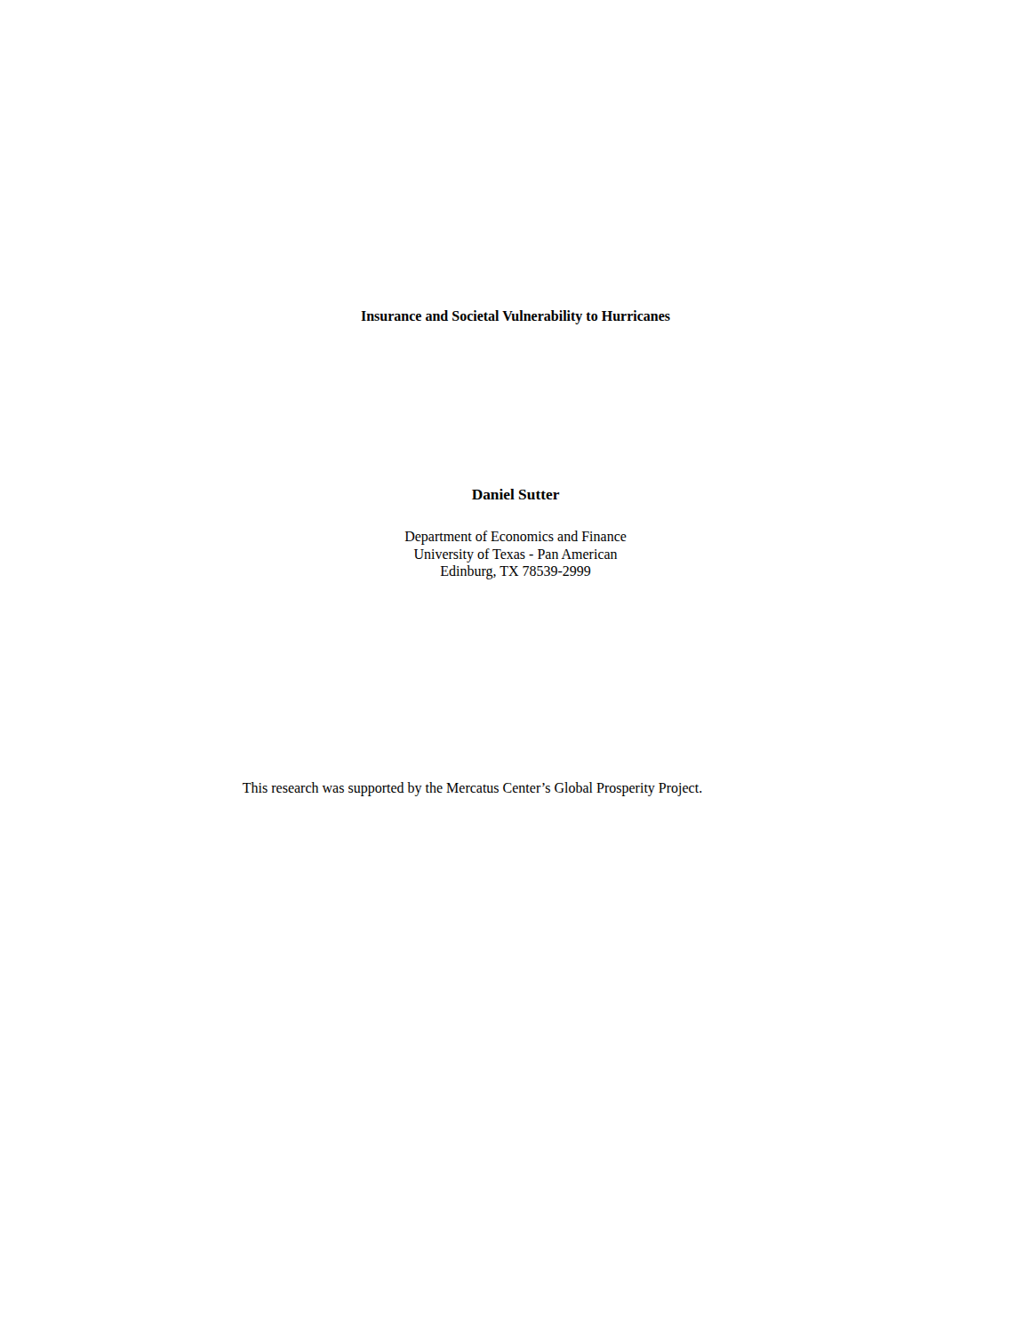Insurance and Societal Vulnerability to Hurricanes
Daniel Sutter
Department of Economics and Finance
University of Texas - Pan American
Edinburg, TX 78539-2999
This research was supported by the Mercatus Center’s Global Prosperity Project.